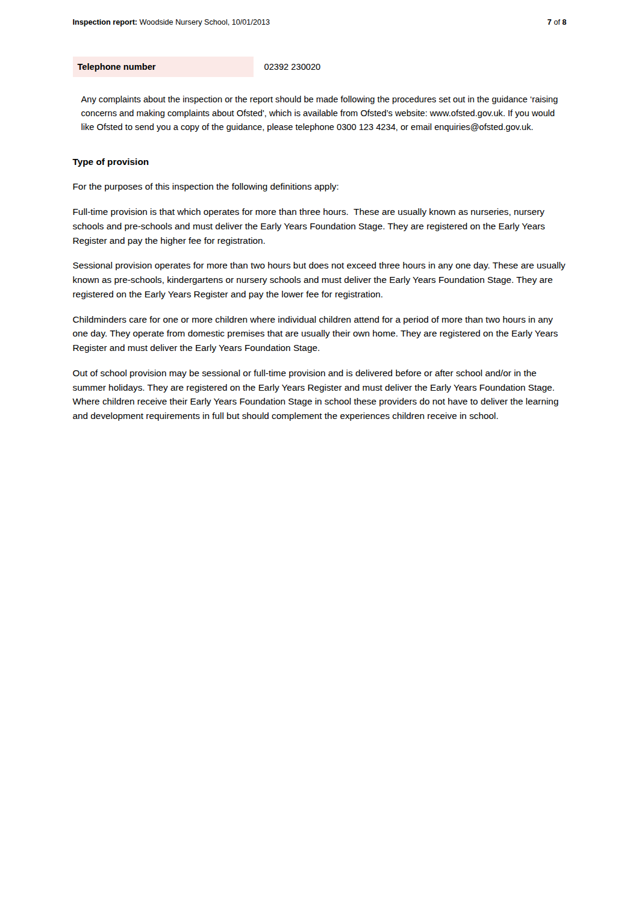Inspection report: Woodside Nursery School, 10/01/2013
7 of 8
Telephone number
02392 230020
Any complaints about the inspection or the report should be made following the procedures set out in the guidance ‘raising concerns and making complaints about Ofsted', which is available from Ofsted’s website: www.ofsted.gov.uk. If you would like Ofsted to send you a copy of the guidance, please telephone 0300 123 4234, or email enquiries@ofsted.gov.uk.
Type of provision
For the purposes of this inspection the following definitions apply:
Full-time provision is that which operates for more than three hours. These are usually known as nurseries, nursery schools and pre-schools and must deliver the Early Years Foundation Stage. They are registered on the Early Years Register and pay the higher fee for registration.
Sessional provision operates for more than two hours but does not exceed three hours in any one day. These are usually known as pre-schools, kindergartens or nursery schools and must deliver the Early Years Foundation Stage. They are registered on the Early Years Register and pay the lower fee for registration.
Childminders care for one or more children where individual children attend for a period of more than two hours in any one day. They operate from domestic premises that are usually their own home. They are registered on the Early Years Register and must deliver the Early Years Foundation Stage.
Out of school provision may be sessional or full-time provision and is delivered before or after school and/or in the summer holidays. They are registered on the Early Years Register and must deliver the Early Years Foundation Stage. Where children receive their Early Years Foundation Stage in school these providers do not have to deliver the learning and development requirements in full but should complement the experiences children receive in school.